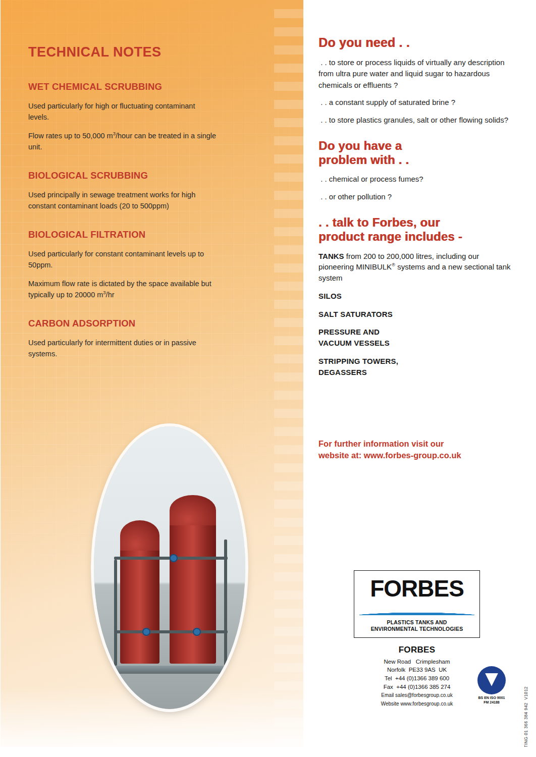TECHNICAL NOTES
WET CHEMICAL SCRUBBING
Used particularly for high or fluctuating contaminant levels.
Flow rates up to 50,000 m3/hour can be treated in a single unit.
BIOLOGICAL SCRUBBING
Used principally in sewage treatment works for high constant contaminant loads (20 to 500ppm)
BIOLOGICAL FILTRATION
Used particularly for constant contaminant levels up to 50ppm.
Maximum flow rate is dictated by the space available but typically up to 20000 m3/hr
CARBON ADSORPTION
Used particularly for intermittent duties or in passive systems.
Do you need . .
. . to store or process liquids of virtually any description from ultra pure water and liquid sugar to hazardous chemicals or effluents ?
. . a constant supply of saturated brine ?
. . to store plastics granules, salt or other flowing solids?
Do you have a
problem with . .
. . chemical or process fumes?
. . or other pollution ?
. . talk to Forbes, our
product range includes -
TANKS from 200 to 200,000 litres, including our pioneering MINIBULK® systems and a new sectional tank system
SILOS
SALT SATURATORS
PRESSURE AND
VACUUM VESSELS
STRIPPING TOWERS,
DEGASSERS
For further information visit our
website at: www.forbes-group.co.uk
FORBES
PLASTICS TANKS AND
ENVIRONMENTAL TECHNOLOGIES
FORBES
New Road Crimplesham
Norfolk PE33 9AS UK
Tel +44 (0)1366 389 600
Fax +44 (0)1366 385 274
Email sales@forbesgroup.co.uk
Website www.forbesgroup.co.uk
BS EN ISO 9001
FM 24188
ANGLIA DESIGN AND MARKETING 01 366 384 942 V1012